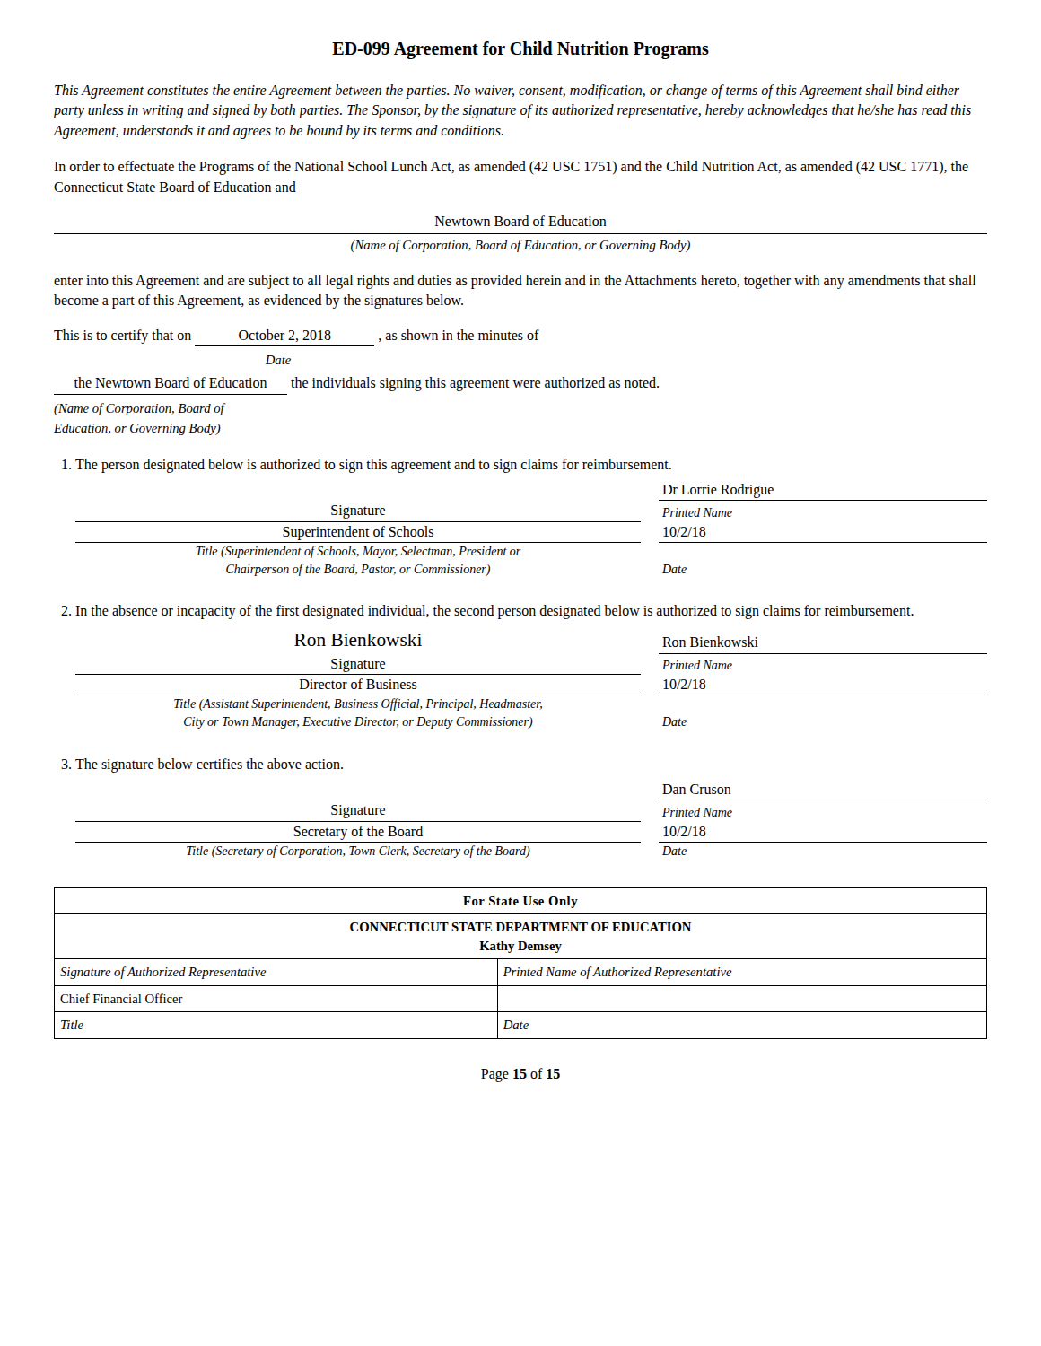ED-099 Agreement for Child Nutrition Programs
This Agreement constitutes the entire Agreement between the parties. No waiver, consent, modification, or change of terms of this Agreement shall bind either party unless in writing and signed by both parties. The Sponsor, by the signature of its authorized representative, hereby acknowledges that he/she has read this Agreement, understands it and agrees to be bound by its terms and conditions.
In order to effectuate the Programs of the National School Lunch Act, as amended (42 USC 1751) and the Child Nutrition Act, as amended (42 USC 1771), the Connecticut State Board of Education and
Newtown Board of Education
(Name of Corporation, Board of Education, or Governing Body)
enter into this Agreement and are subject to all legal rights and duties as provided herein and in the Attachments hereto, together with any amendments that shall become a part of this Agreement, as evidenced by the signatures below.
This is to certify that on October 2, 2018 , as shown in the minutes of
Date
the Newtown Board of Education the individuals signing this agreement were authorized as noted.
(Name of Corporation, Board of
Education, or Governing Body)
The person designated below is authorized to sign this agreement and to sign claims for reimbursement.
| | Dr Lorrie Rodrigue |
| Signature | Printed Name |
| Superintendent of Schools | 10/2/18 |
| Title (Superintendent of Schools, Mayor, Selectman, President or Chairperson of the Board, Pastor, or Commissioner) | Date |
In the absence or incapacity of the first designated individual, the second person designated below is authorized to sign claims for reimbursement.
| Ron Bienkowski | Ron Bienkowski |
| Signature | Printed Name |
| Director of Business | 10/2/18 |
| Title (Assistant Superintendent, Business Official, Principal, Headmaster, City or Town Manager, Executive Director, or Deputy Commissioner) | Date |
The signature below certifies the above action.
| | Dan Cruson |
| Signature | Printed Name |
| Secretary of the Board | 10/2/18 |
| Title (Secretary of Corporation, Town Clerk, Secretary of the Board) | Date |
| For State Use Only |
| --- |
| CONNECTICUT STATE DEPARTMENT OF EDUCATION Kathy Demsey |
| Signature of Authorized Representative | Printed Name of Authorized Representative |
| Chief Financial Officer | |
| Title | Date |
Page 15 of 15